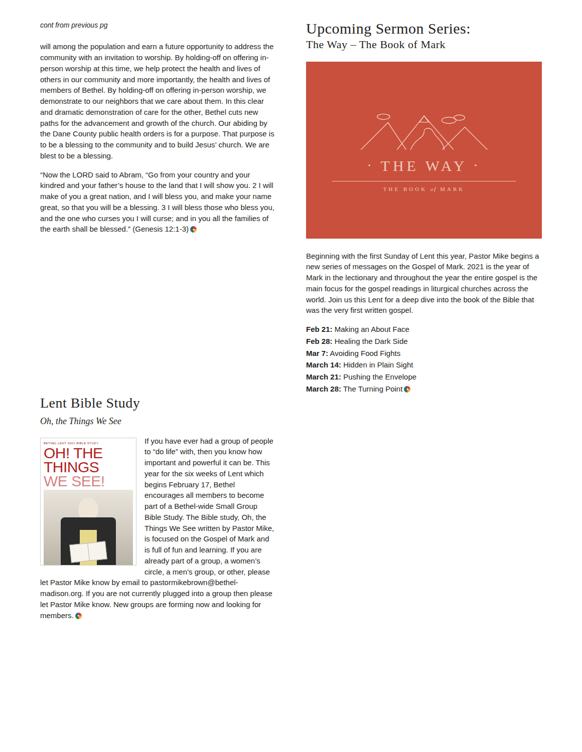cont from previous pg
will among the population and earn a future opportunity to address the community with an invitation to worship. By holding-off on offering in-person worship at this time, we help protect the health and lives of others in our community and more importantly, the health and lives of members of Bethel. By holding-off on offering in-person worship, we demonstrate to our neighbors that we care about them. In this clear and dramatic demonstration of care for the other, Bethel cuts new paths for the advancement and growth of the church. Our abiding by the Dane County public health orders is for a purpose. That purpose is to be a blessing to the community and to build Jesus’ church. We are blest to be a blessing.
“Now the LORD said to Abram, “Go from your country and your kindred and your father’s house to the land that I will show you. 2 I will make of you a great nation, and I will bless you, and make your name great, so that you will be a blessing. 3 I will bless those who bless you, and the one who curses you I will curse; and in you all the families of the earth shall be blessed.” (Genesis 12:1-3)
Lent Bible Study
Oh, the Things We See
Bethel Lent 2021 Bible Study
OH! THE THINGS WE SEE!
If you have ever had a group of people to “do life” with, then you know how important and powerful it can be. This year for the six weeks of Lent which begins February 17, Bethel encourages all members to become part of a Bethel-wide Small Group Bible Study. The Bible study, Oh, the Things We See written by Pastor Mike, is focused on the Gospel of Mark and is full of fun and learning. If you are already part of a group, a women’s circle, a men’s group, or other, please let Pastor Mike know by email to pastormikebrown@bethel-madison.org. If you are not currently plugged into a group then please let Pastor Mike know. New groups are forming now and looking for members.
Upcoming Sermon Series: The Way – The Book of Mark
• THE WAY •
THE BOOK of MARK
Beginning with the first Sunday of Lent this year, Pastor Mike begins a new series of messages on the Gospel of Mark. 2021 is the year of Mark in the lectionary and throughout the year the entire gospel is the main focus for the gospel readings in liturgical churches across the world. Join us this Lent for a deep dive into the book of the Bible that was the very first written gospel.
Feb 21: Making an About Face
Feb 28: Healing the Dark Side
Mar 7: Avoiding Food Fights
March 14: Hidden in Plain Sight
March 21: Pushing the Envelope
March 28: The Turning Point